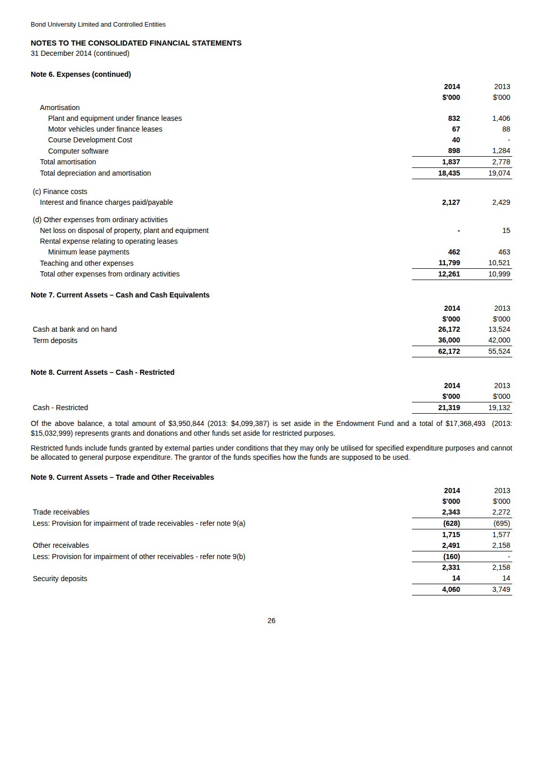Bond University Limited and Controlled Entities
Notes to the Consolidated Financial Statements
31 December 2014 (continued)
Note 6. Expenses (continued)
| | 2014 | 2013 |
| | $'000 | $'000 |
| Amortisation | | |
| Plant and equipment under finance leases | 832 | 1,406 |
| Motor vehicles under finance leases | 67 | 88 |
| Course Development Cost | 40 | - |
| Computer software | 898 | 1,284 |
| Total amortisation | 1,837 | 2,778 |
| Total depreciation and amortisation | 18,435 | 19,074 |
| (c) Finance costs | | |
| Interest and finance charges paid/payable | 2,127 | 2,429 |
| (d) Other expenses from ordinary activities | | |
| Net loss on disposal of property, plant and equipment | - | 15 |
| Rental expense relating to operating leases | | |
| Minimum lease payments | 462 | 463 |
| Teaching and other expenses | 11,799 | 10,521 |
| Total other expenses from ordinary activities | 12,261 | 10,999 |
Note 7. Current Assets – Cash and Cash Equivalents
| | 2014 | 2013 |
| | $'000 | $'000 |
| Cash at bank and on hand | 26,172 | 13,524 |
| Term deposits | 36,000 | 42,000 |
| | 62,172 | 55,524 |
Note 8. Current Assets – Cash - Restricted
| | 2014 | 2013 |
| | $'000 | $'000 |
| Cash - Restricted | 21,319 | 19,132 |
Of the above balance, a total amount of $3,950,844 (2013: $4,099,387) is set aside in the Endowment Fund and a total of $17,368,493 (2013: $15,032,999) represents grants and donations and other funds set aside for restricted purposes.
Restricted funds include funds granted by external parties under conditions that they may only be utilised for specified expenditure purposes and cannot be allocated to general purpose expenditure. The grantor of the funds specifies how the funds are supposed to be used.
Note 9. Current Assets – Trade and Other Receivables
| | 2014 | 2013 |
| | $'000 | $'000 |
| Trade receivables | 2,343 | 2,272 |
| Less: Provision for impairment of trade receivables - refer note 9(a) | (628) | (695) |
| | 1,715 | 1,577 |
| Other receivables | 2,491 | 2,158 |
| Less: Provision for impairment of other receivables - refer note 9(b) | (160) | - |
| | 2,331 | 2,158 |
| Security deposits | 14 | 14 |
| | 4,060 | 3,749 |
26